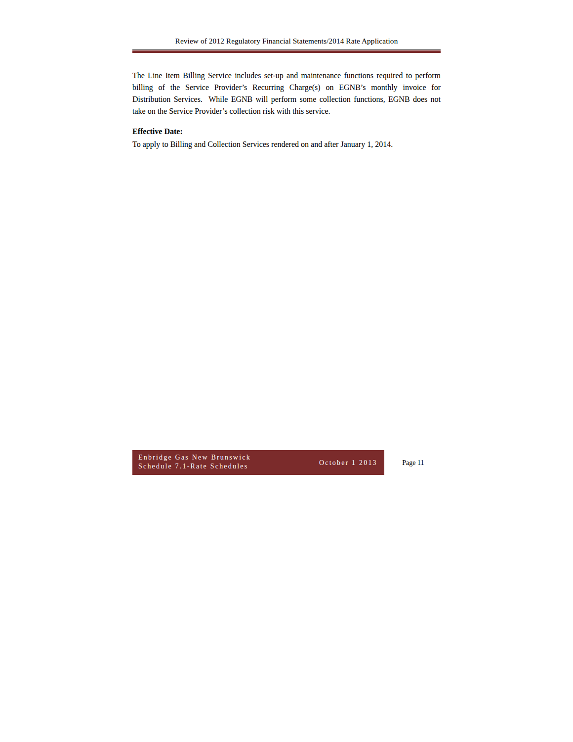Review of 2012 Regulatory Financial Statements/2014 Rate Application
The Line Item Billing Service includes set-up and maintenance functions required to perform billing of the Service Provider’s Recurring Charge(s) on EGNB’s monthly invoice for Distribution Services. While EGNB will perform some collection functions, EGNB does not take on the Service Provider’s collection risk with this service.
Effective Date:
To apply to Billing and Collection Services rendered on and after January 1, 2014.
Enbridge Gas New Brunswick
Schedule 7.1-Rate Schedules
October 1 2013
Page 11